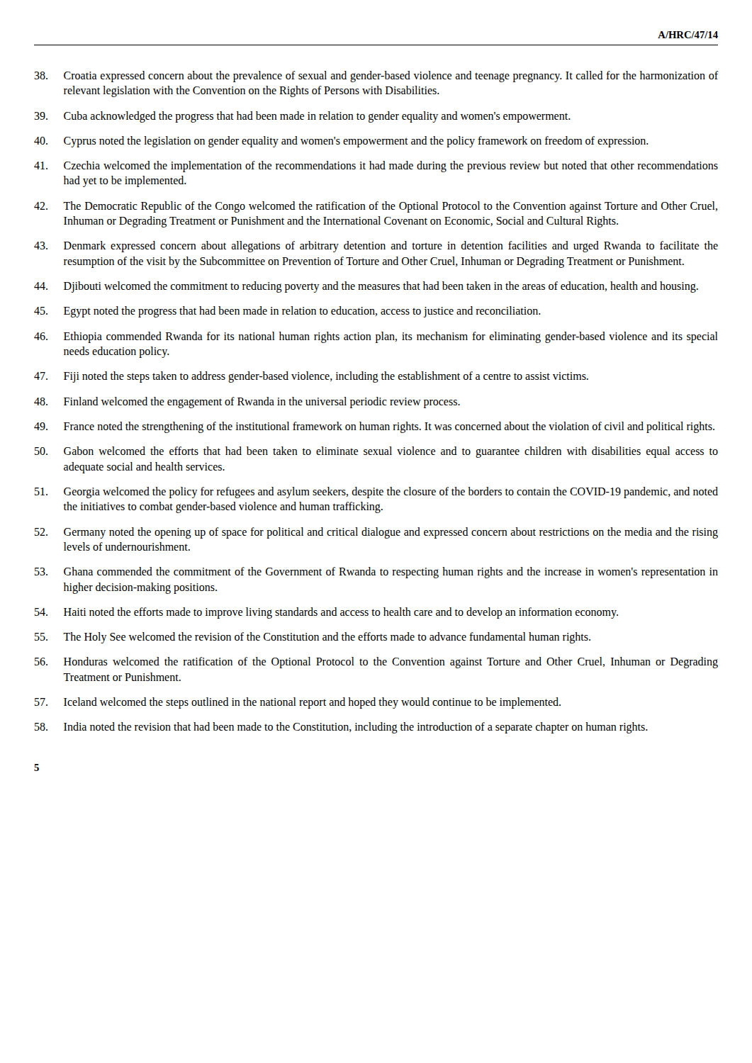A/HRC/47/14
38.
Croatia expressed concern about the prevalence of sexual and gender-based violence and teenage pregnancy. It called for the harmonization of relevant legislation with the Convention on the Rights of Persons with Disabilities.
39.
Cuba acknowledged the progress that had been made in relation to gender equality and women's empowerment.
40.
Cyprus noted the legislation on gender equality and women's empowerment and the policy framework on freedom of expression.
41.
Czechia welcomed the implementation of the recommendations it had made during the previous review but noted that other recommendations had yet to be implemented.
42.
The Democratic Republic of the Congo welcomed the ratification of the Optional Protocol to the Convention against Torture and Other Cruel, Inhuman or Degrading Treatment or Punishment and the International Covenant on Economic, Social and Cultural Rights.
43.
Denmark expressed concern about allegations of arbitrary detention and torture in detention facilities and urged Rwanda to facilitate the resumption of the visit by the Subcommittee on Prevention of Torture and Other Cruel, Inhuman or Degrading Treatment or Punishment.
44.
Djibouti welcomed the commitment to reducing poverty and the measures that had been taken in the areas of education, health and housing.
45.
Egypt noted the progress that had been made in relation to education, access to justice and reconciliation.
46.
Ethiopia commended Rwanda for its national human rights action plan, its mechanism for eliminating gender-based violence and its special needs education policy.
47.
Fiji noted the steps taken to address gender-based violence, including the establishment of a centre to assist victims.
48.
Finland welcomed the engagement of Rwanda in the universal periodic review process.
49.
France noted the strengthening of the institutional framework on human rights. It was concerned about the violation of civil and political rights.
50.
Gabon welcomed the efforts that had been taken to eliminate sexual violence and to guarantee children with disabilities equal access to adequate social and health services.
51.
Georgia welcomed the policy for refugees and asylum seekers, despite the closure of the borders to contain the COVID-19 pandemic, and noted the initiatives to combat gender-based violence and human trafficking.
52.
Germany noted the opening up of space for political and critical dialogue and expressed concern about restrictions on the media and the rising levels of undernourishment.
53.
Ghana commended the commitment of the Government of Rwanda to respecting human rights and the increase in women's representation in higher decision-making positions.
54.
Haiti noted the efforts made to improve living standards and access to health care and to develop an information economy.
55.
The Holy See welcomed the revision of the Constitution and the efforts made to advance fundamental human rights.
56.
Honduras welcomed the ratification of the Optional Protocol to the Convention against Torture and Other Cruel, Inhuman or Degrading Treatment or Punishment.
57.
Iceland welcomed the steps outlined in the national report and hoped they would continue to be implemented.
58.
India noted the revision that had been made to the Constitution, including the introduction of a separate chapter on human rights.
5